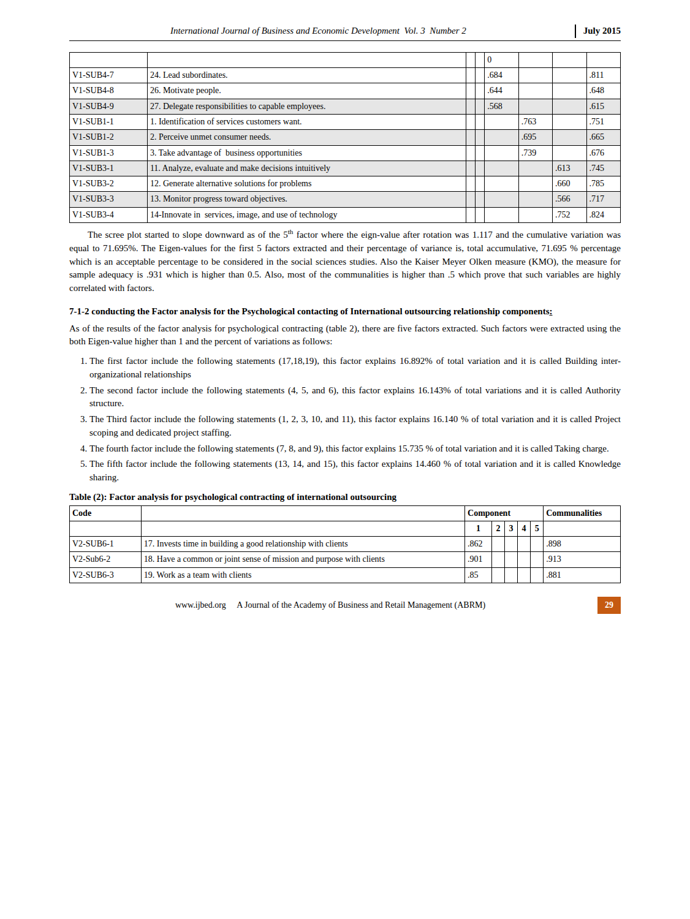International Journal of Business and Economic Development Vol. 3 Number 2
July 2015
| | | | | 0 | | | |
| V1-SUB4-7 | 24. Lead subordinates. | | | .684 | | | .811 |
| V1-SUB4-8 | 26. Motivate people. | | | .644 | | | .648 |
| V1-SUB4-9 | 27. Delegate responsibilities to capable employees. | | | .568 | | | .615 |
| V1-SUB1-1 | 1. Identification of services customers want. | | | | .763 | | .751 |
| V1-SUB1-2 | 2. Perceive unmet consumer needs. | | | | .695 | | .665 |
| V1-SUB1-3 | 3. Take advantage of business opportunities | | | | .739 | | .676 |
| V1-SUB3-1 | 11. Analyze, evaluate and make decisions intuitively | | | | | .613 | .745 |
| V1-SUB3-2 | 12. Generate alternative solutions for problems | | | | | .660 | .785 |
| V1-SUB3-3 | 13. Monitor progress toward objectives. | | | | | .566 | .717 |
| V1-SUB3-4 | 14-Innovate in services, image, and use of technology | | | | | .752 | .824 |
The scree plot started to slope downward as of the 5th factor where the eign-value after rotation was 1.117 and the cumulative variation was equal to 71.695%. The Eigen-values for the first 5 factors extracted and their percentage of variance is, total accumulative, 71.695 % percentage which is an acceptable percentage to be considered in the social sciences studies. Also the Kaiser Meyer Olken measure (KMO), the measure for sample adequacy is .931 which is higher than 0.5. Also, most of the communalities is higher than .5 which prove that such variables are highly correlated with factors.
7-1-2 conducting the Factor analysis for the Psychological contacting of International outsourcing relationship components:
As of the results of the factor analysis for psychological contracting (table 2), there are five factors extracted. Such factors were extracted using the both Eigen-value higher than 1 and the percent of variations as follows:
The first factor include the following statements (17,18,19), this factor explains 16.892% of total variation and it is called Building inter-organizational relationships
The second factor include the following statements (4, 5, and 6), this factor explains 16.143% of total variations and it is called Authority structure.
The Third factor include the following statements (1, 2, 3, 10, and 11), this factor explains 16.140 % of total variation and it is called Project scoping and dedicated project staffing.
The fourth factor include the following statements (7, 8, and 9), this factor explains 15.735 % of total variation and it is called Taking charge.
The fifth factor include the following statements (13, 14, and 15), this factor explains 14.460 % of total variation and it is called Knowledge sharing.
Table (2): Factor analysis for psychological contracting of international outsourcing
| Code | | Component | Communalities |
| --- | --- | --- | --- |
| | | 1 | 2 | 3 | 4 | 5 | |
| V2-SUB6-1 | 17. Invests time in building a good relationship with clients | .862 | | | | | .898 |
| V2-Sub6-2 | 18. Have a common or joint sense of mission and purpose with clients | .901 | | | | | .913 |
| V2-SUB6-3 | 19. Work as a team with clients | .85 | | | | | .881 |
www.ijbed.org A Journal of the Academy of Business and Retail Management (ABRM)
29